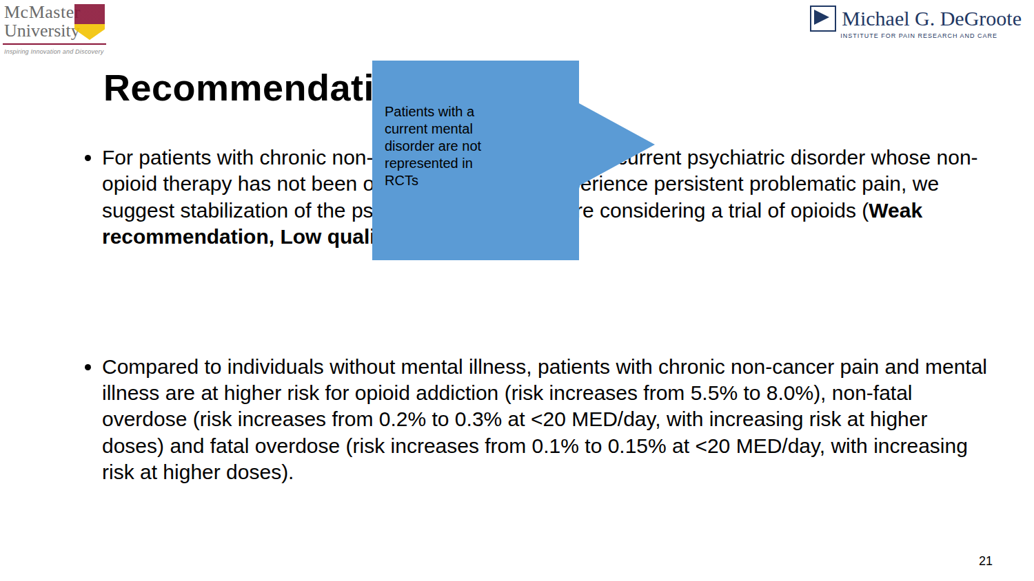McMaster
University
Inspiring Innovation and Discovery
Michael G. DeGroote
INSTITUTE FOR PAIN RESEARCH AND CARE
Recommendation 3
Patients with a current mental disorder are not represented in RCTs
For patients with chronic non-cancer pain with an active current psychiatric disorder whose non-opioid therapy has not been optimized, and who experience persistent problematic pain, we suggest stabilization of the psychiatric disorder before considering a trial of opioids (Weak recommendation, Low quality evidence).
Compared to individuals without mental illness, patients with chronic non-cancer pain and mental illness are at higher risk for opioid addiction (risk increases from 5.5% to 8.0%), non-fatal overdose (risk increases from 0.2% to 0.3% at <20 MED/day, with increasing risk at higher doses) and fatal overdose (risk increases from 0.1% to 0.15% at <20 MED/day, with increasing risk at higher doses).
21